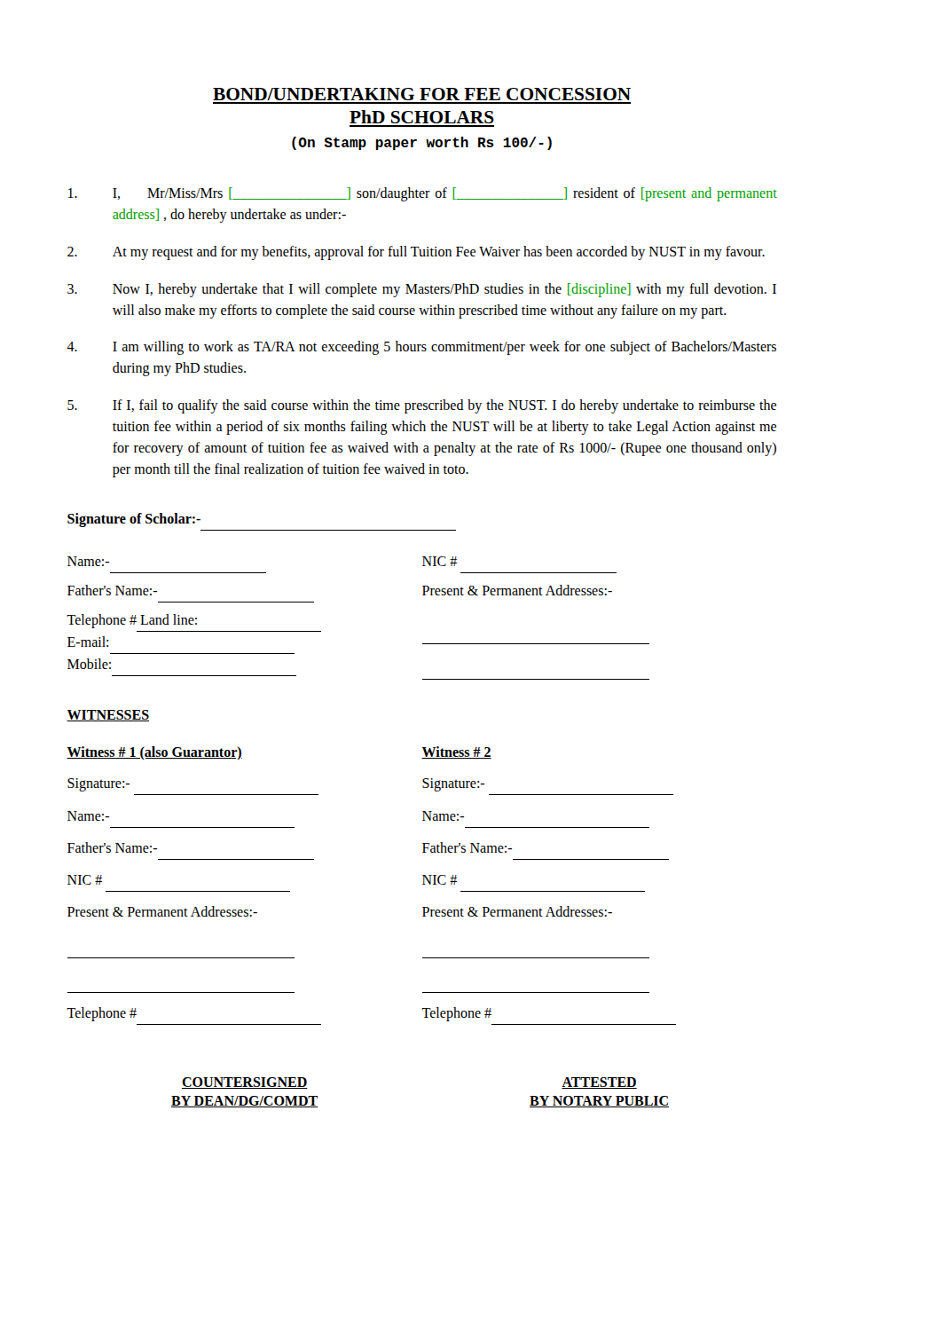BOND/UNDERTAKING FOR FEE CONCESSION
PhD SCHOLARS
(On Stamp paper worth Rs 100/-)
I, Mr/Miss/Mrs [________________] son/daughter of [_______________] resident of [present and permanent address] , do hereby undertake as under:-
At my request and for my benefits, approval for full Tuition Fee Waiver has been accorded by NUST in my favour.
Now I, hereby undertake that I will complete my Masters/PhD studies in the [discipline] with my full devotion. I will also make my efforts to complete the said course within prescribed time without any failure on my part.
I am willing to work as TA/RA not exceeding 5 hours commitment/per week for one subject of Bachelors/Masters during my PhD studies.
If I, fail to qualify the said course within the time prescribed by the NUST. I do hereby undertake to reimburse the tuition fee within a period of six months failing which the NUST will be at liberty to take Legal Action against me for recovery of amount of tuition fee as waived with a penalty at the rate of Rs 1000/- (Rupee one thousand only) per month till the final realization of tuition fee waived in toto.
Signature of Scholar:-
| Name:- | NIC # |
| Father's Name:- | Present & Permanent Addresses:- |
| Telephone # Land line: E-mail: Mobile: | |
WITNESSES
| Witness # 1 (also Guarantor) | Witness # 2 |
| Signature:- | Signature:- |
| Name:- | Name:- |
| Father's Name:- | Father's Name:- |
| NIC # | NIC # |
| Present & Permanent Addresses:- | Present & Permanent Addresses:- |
| Telephone # | Telephone # |
| COUNTERSIGNED BY DEAN/DG/COMDT | ATTESTED BY NOTARY PUBLIC |